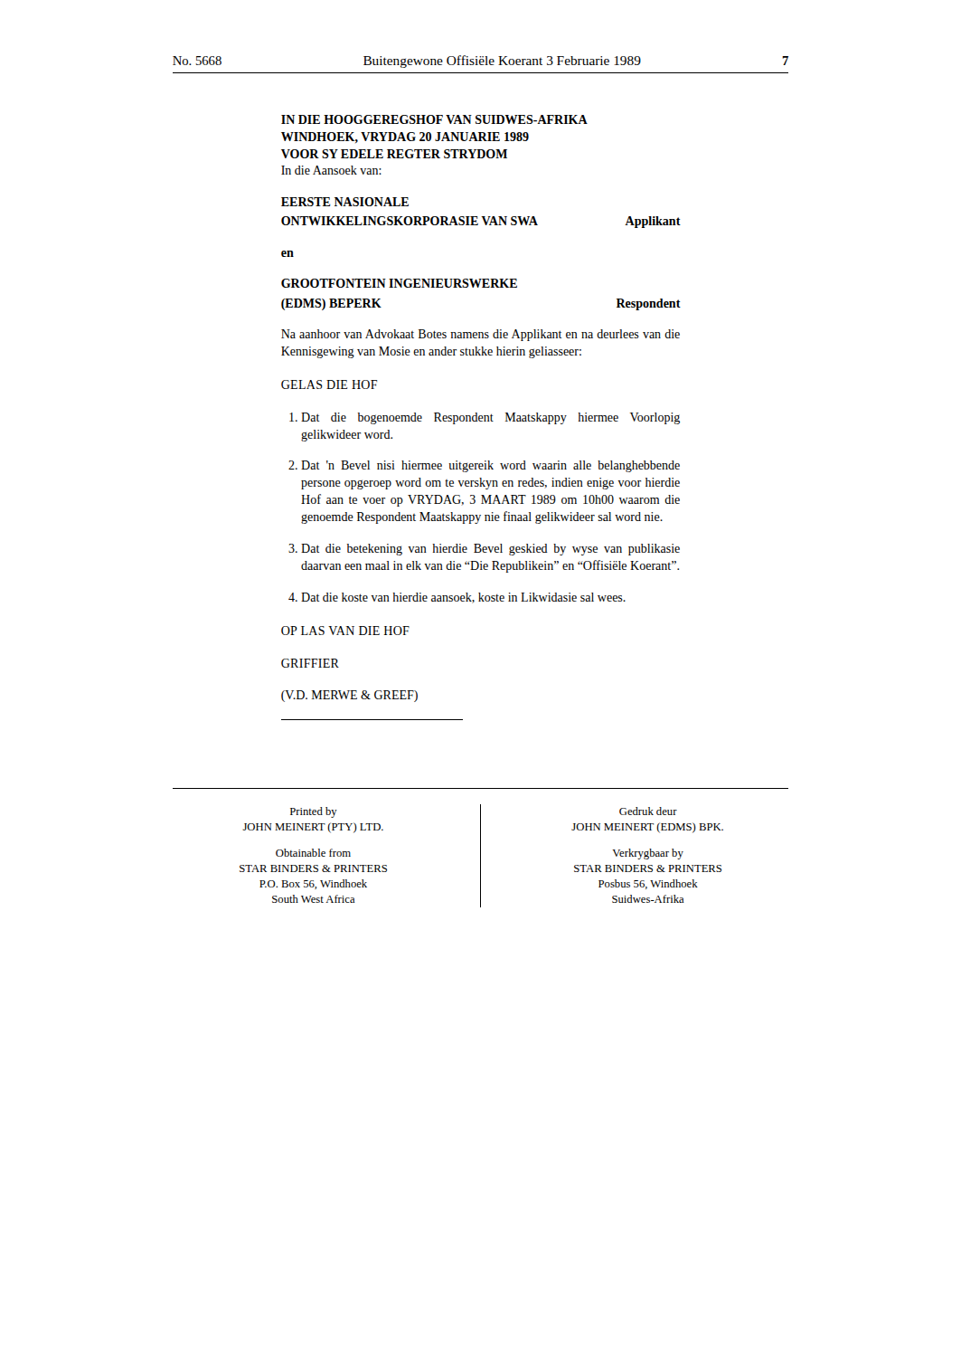No. 5668
Buitengewone Offisiële Koerant 3 Februarie 1989
7
IN DIE HOOGGEREGSHOF VAN SUIDWES-AFRIKA
WINDHOEK, VRYDAG 20 JANUARIE 1989
VOOR SY EDELE REGTER STRYDOM
In die Aansoek van:
EERSTE NASIONALE
ONTWIKKELINGSKORPORASIE VAN SWA Applikant
en
GROOTFONTEIN INGENIEURSWERKE
(EDMS) BEPERK Respondent
Na aanhoor van Advokaat Botes namens die Applikant en na deurlees van die Kennisgewing van Mosie en ander stukke hierin geliasseer:
GELAS DIE HOF
Dat die bogenoemde Respondent Maatskappy hiermee Voorlopig gelikwideer word.
Dat 'n Bevel nisi hiermee uitgereik word waarin alle belanghebbende persone opgeroep word om te verskyn en redes, indien enige voor hierdie Hof aan te voer op VRYDAG, 3 MAART 1989 om 10h00 waarom die genoemde Respondent Maatskappy nie finaal gelikwideer sal word nie.
Dat die betekening van hierdie Bevel geskied by wyse van publikasie daarvan een maal in elk van die “Die Republikein” en “Offisiële Koerant”.
Dat die koste van hierdie aansoek, koste in Likwidasie sal wees.
OP LAS VAN DIE HOF
GRIFFIER
(V.D. MERWE & GREEF)
Printed by
JOHN MEINERT (PTY) LTD.
Obtainable from
STAR BINDERS & PRINTERS
P.O. Box 56, Windhoek
South West Africa
Gedruk deur
JOHN MEINERT (EDMS) BPK.
Verkrygbaar by
STAR BINDERS & PRINTERS
Posbus 56, Windhoek
Suidwes-Afrika